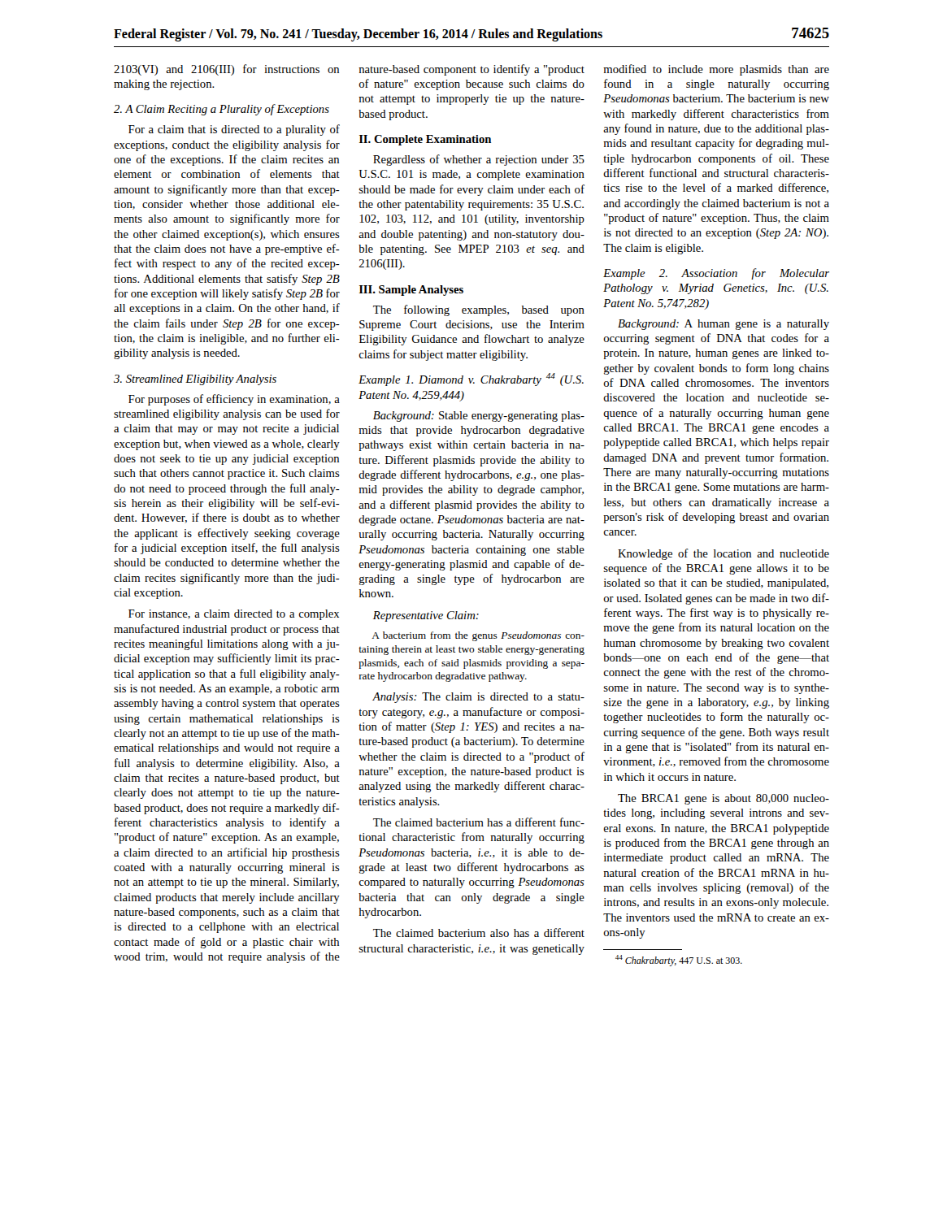Federal Register / Vol. 79, No. 241 / Tuesday, December 16, 2014 / Rules and Regulations 74625
2103(VI) and 2106(III) for instructions on making the rejection.
2. A Claim Reciting a Plurality of Exceptions
For a claim that is directed to a plurality of exceptions, conduct the eligibility analysis for one of the exceptions. If the claim recites an element or combination of elements that amount to significantly more than that exception, consider whether those additional elements also amount to significantly more for the other claimed exception(s), which ensures that the claim does not have a pre-emptive effect with respect to any of the recited exceptions. Additional elements that satisfy Step 2B for one exception will likely satisfy Step 2B for all exceptions in a claim. On the other hand, if the claim fails under Step 2B for one exception, the claim is ineligible, and no further eligibility analysis is needed.
3. Streamlined Eligibility Analysis
For purposes of efficiency in examination, a streamlined eligibility analysis can be used for a claim that may or may not recite a judicial exception but, when viewed as a whole, clearly does not seek to tie up any judicial exception such that others cannot practice it. Such claims do not need to proceed through the full analysis herein as their eligibility will be self-evident. However, if there is doubt as to whether the applicant is effectively seeking coverage for a judicial exception itself, the full analysis should be conducted to determine whether the claim recites significantly more than the judicial exception.
For instance, a claim directed to a complex manufactured industrial product or process that recites meaningful limitations along with a judicial exception may sufficiently limit its practical application so that a full eligibility analysis is not needed. As an example, a robotic arm assembly having a control system that operates using certain mathematical relationships is clearly not an attempt to tie up use of the mathematical relationships and would not require a full analysis to determine eligibility. Also, a claim that recites a nature-based product, but clearly does not attempt to tie up the nature-based product, does not require a markedly different characteristics analysis to identify a "product of nature" exception. As an example, a claim directed to an artificial hip prosthesis coated with a naturally occurring mineral is not an attempt to tie up the mineral. Similarly, claimed products that merely include ancillary nature-based components, such as a claim that is directed to a cellphone with an electrical contact made of gold or a plastic chair with wood trim, would not require analysis of the nature-based component to identify a "product of nature" exception because such claims do not attempt to improperly tie up the nature-based product.
II. Complete Examination
Regardless of whether a rejection under 35 U.S.C. 101 is made, a complete examination should be made for every claim under each of the other patentability requirements: 35 U.S.C. 102, 103, 112, and 101 (utility, inventorship and double patenting) and non-statutory double patenting. See MPEP 2103 et seq. and 2106(III).
III. Sample Analyses
The following examples, based upon Supreme Court decisions, use the Interim Eligibility Guidance and flowchart to analyze claims for subject matter eligibility.
Example 1. Diamond v. Chakrabarty 44 (U.S. Patent No. 4,259,444)
Background: Stable energy-generating plasmids that provide hydrocarbon degradative pathways exist within certain bacteria in nature. Different plasmids provide the ability to degrade different hydrocarbons, e.g., one plasmid provides the ability to degrade camphor, and a different plasmid provides the ability to degrade octane. Pseudomonas bacteria are naturally occurring bacteria. Naturally occurring Pseudomonas bacteria containing one stable energy-generating plasmid and capable of degrading a single type of hydrocarbon are known.
Representative Claim:
A bacterium from the genus Pseudomonas containing therein at least two stable energy-generating plasmids, each of said plasmids providing a separate hydrocarbon degradative pathway.
Analysis: The claim is directed to a statutory category, e.g., a manufacture or composition of matter (Step 1: YES) and recites a nature-based product (a bacterium). To determine whether the claim is directed to a "product of nature" exception, the nature-based product is analyzed using the markedly different characteristics analysis.
The claimed bacterium has a different functional characteristic from naturally occurring Pseudomonas bacteria, i.e., it is able to degrade at least two different hydrocarbons as compared to naturally occurring Pseudomonas bacteria that can only degrade a single hydrocarbon.
The claimed bacterium also has a different structural characteristic, i.e., it was genetically modified to include more plasmids than are found in a single naturally occurring Pseudomonas bacterium. The bacterium is new with markedly different characteristics from any found in nature, due to the additional plasmids and resultant capacity for degrading multiple hydrocarbon components of oil. These different functional and structural characteristics rise to the level of a marked difference, and accordingly the claimed bacterium is not a "product of nature" exception. Thus, the claim is not directed to an exception (Step 2A: NO). The claim is eligible.
Example 2. Association for Molecular Pathology v. Myriad Genetics, Inc. (U.S. Patent No. 5,747,282)
Background: A human gene is a naturally occurring segment of DNA that codes for a protein. In nature, human genes are linked together by covalent bonds to form long chains of DNA called chromosomes. The inventors discovered the location and nucleotide sequence of a naturally occurring human gene called BRCA1. The BRCA1 gene encodes a polypeptide called BRCA1, which helps repair damaged DNA and prevent tumor formation. There are many naturally-occurring mutations in the BRCA1 gene. Some mutations are harmless, but others can dramatically increase a person's risk of developing breast and ovarian cancer.
Knowledge of the location and nucleotide sequence of the BRCA1 gene allows it to be isolated so that it can be studied, manipulated, or used. Isolated genes can be made in two different ways. The first way is to physically remove the gene from its natural location on the human chromosome by breaking two covalent bonds—one on each end of the gene—that connect the gene with the rest of the chromosome in nature. The second way is to synthesize the gene in a laboratory, e.g., by linking together nucleotides to form the naturally occurring sequence of the gene. Both ways result in a gene that is "isolated" from its natural environment, i.e., removed from the chromosome in which it occurs in nature.
The BRCA1 gene is about 80,000 nucleotides long, including several introns and several exons. In nature, the BRCA1 polypeptide is produced from the BRCA1 gene through an intermediate product called an mRNA. The natural creation of the BRCA1 mRNA in human cells involves splicing (removal) of the introns, and results in an exons-only molecule. The inventors used the mRNA to create an exons-only
44 Chakrabarty, 447 U.S. at 303.